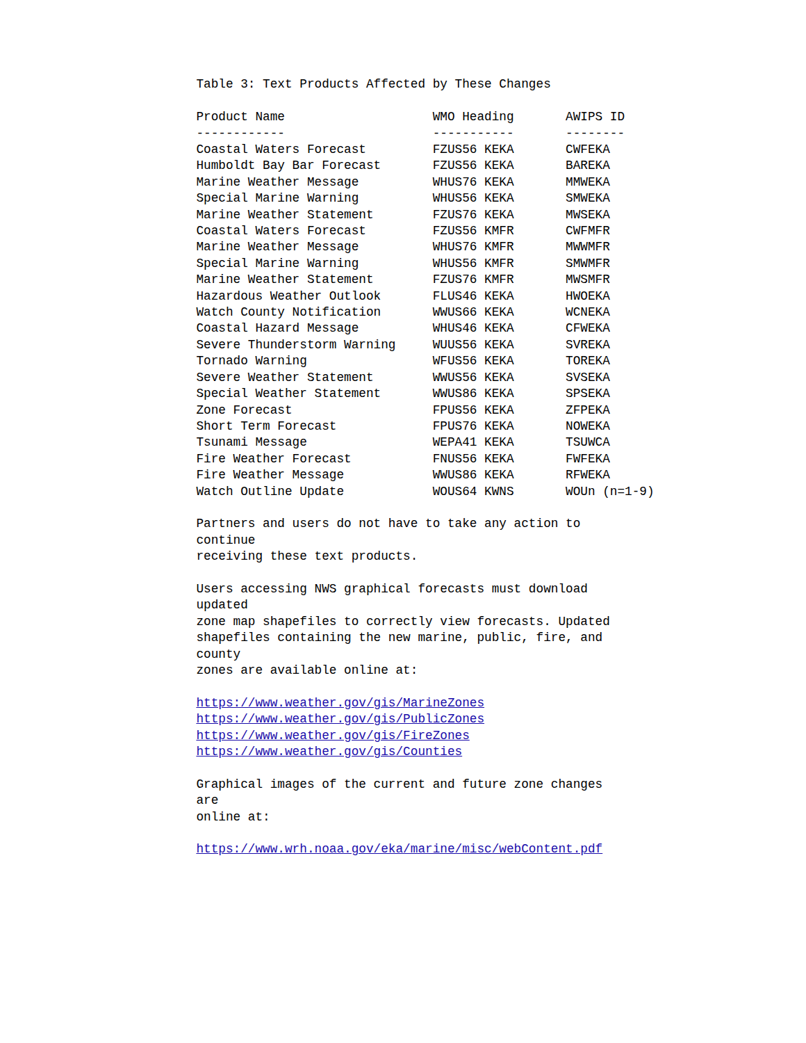Table 3: Text Products Affected by These Changes
Product Name                    WMO Heading       AWIPS ID
------------                    -----------       --------
Coastal Waters Forecast         FZUS56 KEKA       CWFEKA
Humboldt Bay Bar Forecast       FZUS56 KEKA       BAREKA
Marine Weather Message          WHUS76 KEKA       MMWEKA
Special Marine Warning          WHUS56 KEKA       SMWEKA
Marine Weather Statement        FZUS76 KEKA       MWSEKA
Coastal Waters Forecast         FZUS56 KMFR       CWFMFR
Marine Weather Message          WHUS76 KMFR       MWWMFR
Special Marine Warning          WHUS56 KMFR       SMWMFR
Marine Weather Statement        FZUS76 KMFR       MWSMFR
Hazardous Weather Outlook       FLUS46 KEKA       HWOEKA
Watch County Notification       WWUS66 KEKA       WCNEKA
Coastal Hazard Message          WHUS46 KEKA       CFWEKA
Severe Thunderstorm Warning     WUUS56 KEKA       SVREKA
Tornado Warning                 WFUS56 KEKA       TOREKA
Severe Weather Statement        WWUS56 KEKA       SVSEKA
Special Weather Statement       WWUS86 KEKA       SPSEKA
Zone Forecast                   FPUS56 KEKA       ZFPEKA
Short Term Forecast             FPUS76 KEKA       NOWEKA
Tsunami Message                 WEPA41 KEKA       TSUWCA
Fire Weather Forecast           FNUS56 KEKA       FWFEKA
Fire Weather Message            WWUS86 KEKA       RFWEKA
Watch Outline Update            WOUS64 KWNS       WOUn (n=1-9)
Partners and users do not have to take any action to continue
receiving these text products.
Users accessing NWS graphical forecasts must download updated
zone map shapefiles to correctly view forecasts. Updated
shapefiles containing the new marine, public, fire, and county
zones are available online at:
https://www.weather.gov/gis/MarineZones
https://www.weather.gov/gis/PublicZones
https://www.weather.gov/gis/FireZones
https://www.weather.gov/gis/Counties
Graphical images of the current and future zone changes are
online at:
https://www.wrh.noaa.gov/eka/marine/misc/webContent.pdf